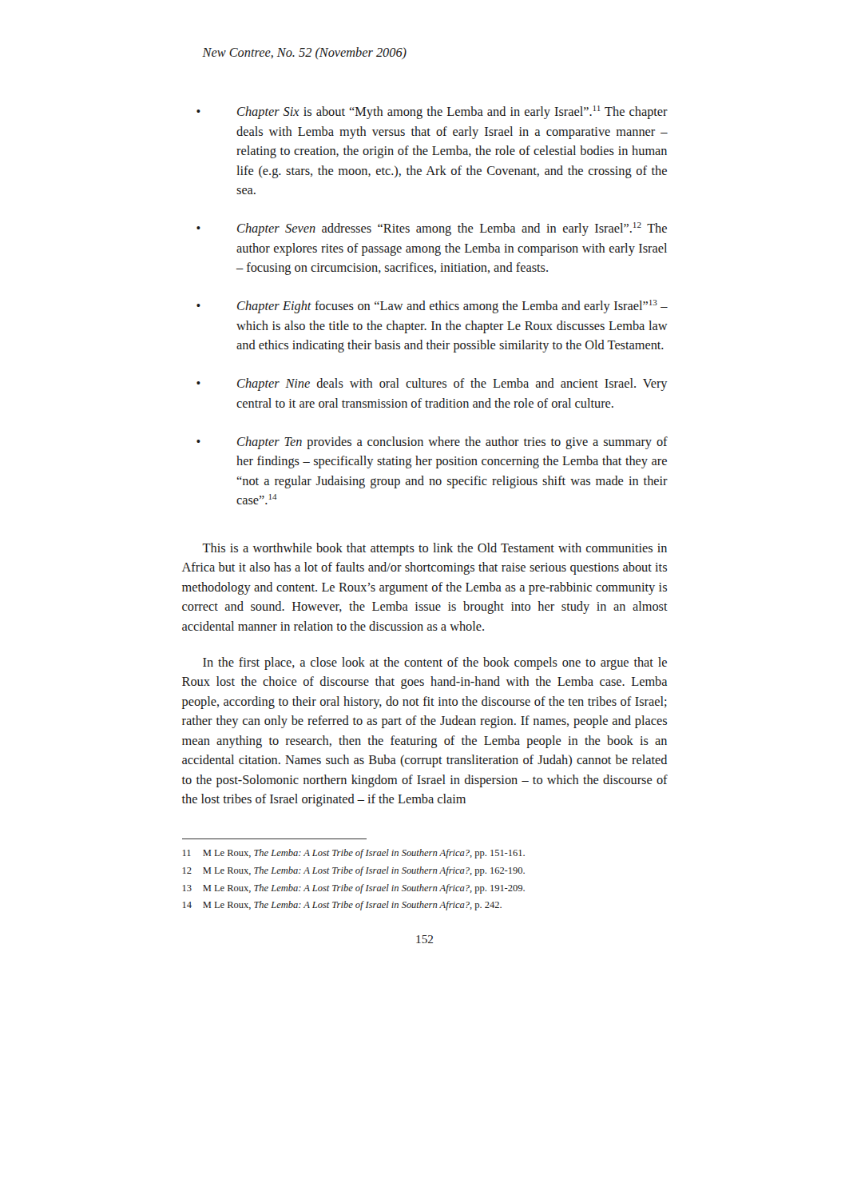New Contree, No. 52 (November 2006)
Chapter Six is about “Myth among the Lemba and in early Israel”.11 The chapter deals with Lemba myth versus that of early Israel in a comparative manner – relating to creation, the origin of the Lemba, the role of celestial bodies in human life (e.g. stars, the moon, etc.), the Ark of the Covenant, and the crossing of the sea.
Chapter Seven addresses “Rites among the Lemba and in early Israel”.12 The author explores rites of passage among the Lemba in comparison with early Israel – focusing on circumcision, sacrifices, initiation, and feasts.
Chapter Eight focuses on “Law and ethics among the Lemba and early Israel”13 – which is also the title to the chapter. In the chapter Le Roux discusses Lemba law and ethics indicating their basis and their possible similarity to the Old Testament.
Chapter Nine deals with oral cultures of the Lemba and ancient Israel. Very central to it are oral transmission of tradition and the role of oral culture.
Chapter Ten provides a conclusion where the author tries to give a summary of her findings – specifically stating her position concerning the Lemba that they are “not a regular Judaising group and no specific religious shift was made in their case”.14
This is a worthwhile book that attempts to link the Old Testament with communities in Africa but it also has a lot of faults and/or shortcomings that raise serious questions about its methodology and content. Le Roux’s argument of the Lemba as a pre-rabbinic community is correct and sound. However, the Lemba issue is brought into her study in an almost accidental manner in relation to the discussion as a whole.
In the first place, a close look at the content of the book compels one to argue that le Roux lost the choice of discourse that goes hand-in-hand with the Lemba case. Lemba people, according to their oral history, do not fit into the discourse of the ten tribes of Israel; rather they can only be referred to as part of the Judean region. If names, people and places mean anything to research, then the featuring of the Lemba people in the book is an accidental citation. Names such as Buba (corrupt transliteration of Judah) cannot be related to the post-Solomonic northern kingdom of Israel in dispersion – to which the discourse of the lost tribes of Israel originated – if the Lemba claim
11 M Le Roux, The Lemba: A Lost Tribe of Israel in Southern Africa?, pp. 151-161.
12 M Le Roux, The Lemba: A Lost Tribe of Israel in Southern Africa?, pp. 162-190.
13 M Le Roux, The Lemba: A Lost Tribe of Israel in Southern Africa?, pp. 191-209.
14 M Le Roux, The Lemba: A Lost Tribe of Israel in Southern Africa?, p. 242.
152